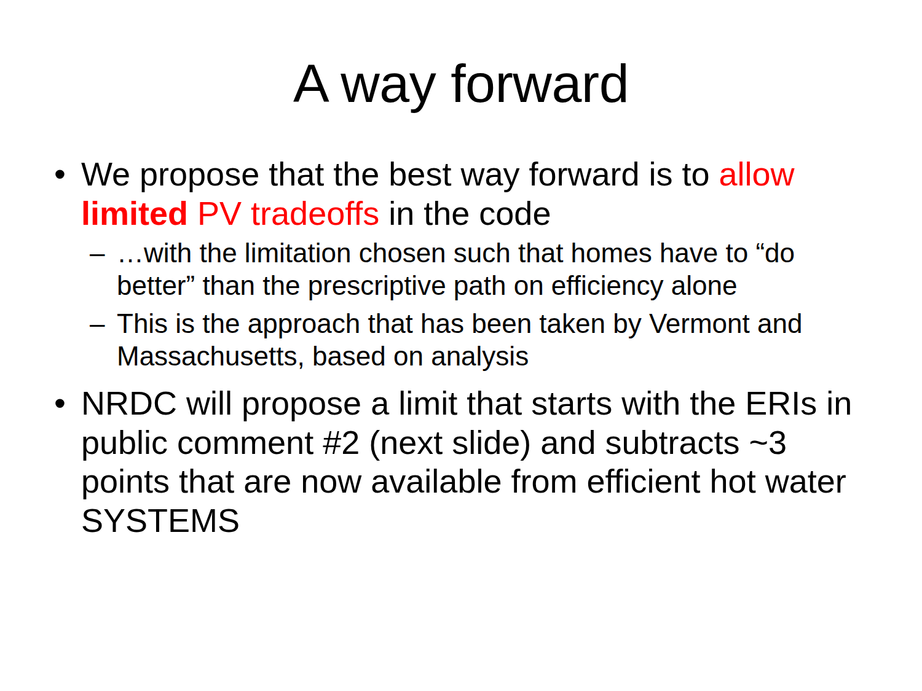A way forward
We propose that the best way forward is to allow limited PV tradeoffs in the code
…with the limitation chosen such that homes have to “do better” than the prescriptive path on efficiency alone
This is the approach that has been taken by Vermont and Massachusetts, based on analysis
NRDC will propose a limit that starts with the ERIs in public comment #2 (next slide) and subtracts ~3 points that are now available from efficient hot water SYSTEMS